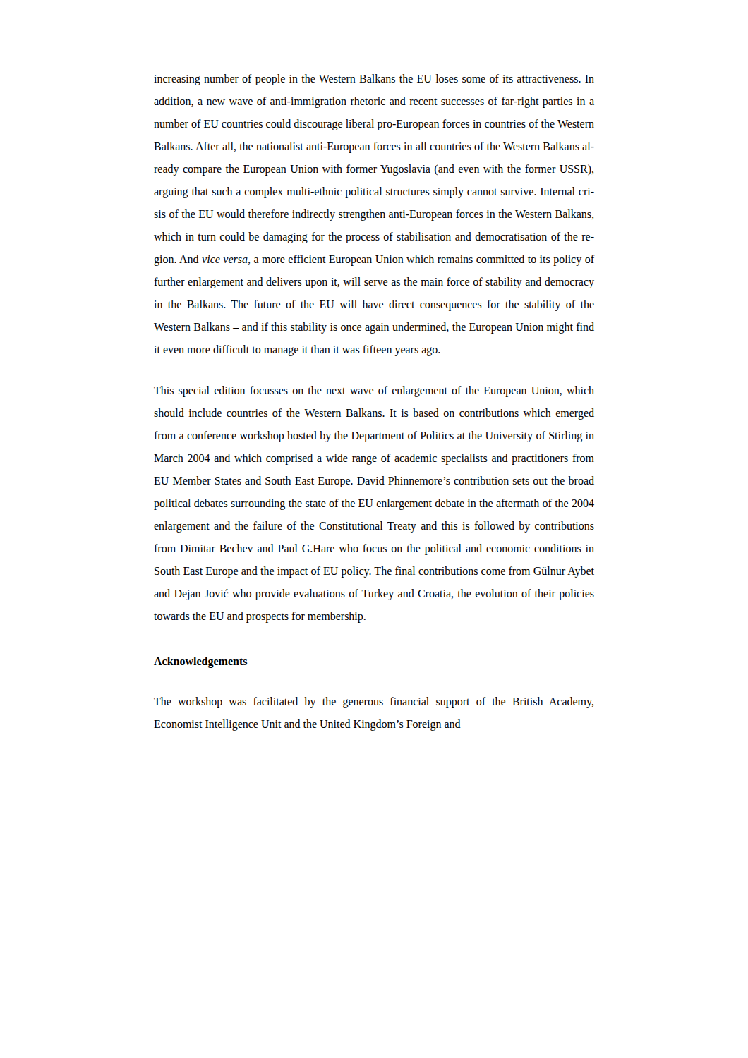increasing number of people in the Western Balkans the EU loses some of its attractiveness. In addition, a new wave of anti-immigration rhetoric and recent successes of far-right parties in a number of EU countries could discourage liberal pro-European forces in countries of the Western Balkans. After all, the nationalist anti-European forces in all countries of the Western Balkans already compare the European Union with former Yugoslavia (and even with the former USSR), arguing that such a complex multi-ethnic political structures simply cannot survive. Internal crisis of the EU would therefore indirectly strengthen anti-European forces in the Western Balkans, which in turn could be damaging for the process of stabilisation and democratisation of the region. And vice versa, a more efficient European Union which remains committed to its policy of further enlargement and delivers upon it, will serve as the main force of stability and democracy in the Balkans. The future of the EU will have direct consequences for the stability of the Western Balkans – and if this stability is once again undermined, the European Union might find it even more difficult to manage it than it was fifteen years ago.
This special edition focusses on the next wave of enlargement of the European Union, which should include countries of the Western Balkans. It is based on contributions which emerged from a conference workshop hosted by the Department of Politics at the University of Stirling in March 2004 and which comprised a wide range of academic specialists and practitioners from EU Member States and South East Europe. David Phinnemore’s contribution sets out the broad political debates surrounding the state of the EU enlargement debate in the aftermath of the 2004 enlargement and the failure of the Constitutional Treaty and this is followed by contributions from Dimitar Bechev and Paul G.Hare who focus on the political and economic conditions in South East Europe and the impact of EU policy. The final contributions come from Gülnur Aybet and Dejan Jović who provide evaluations of Turkey and Croatia, the evolution of their policies towards the EU and prospects for membership.
Acknowledgements
The workshop was facilitated by the generous financial support of the British Academy, Economist Intelligence Unit and the United Kingdom’s Foreign and